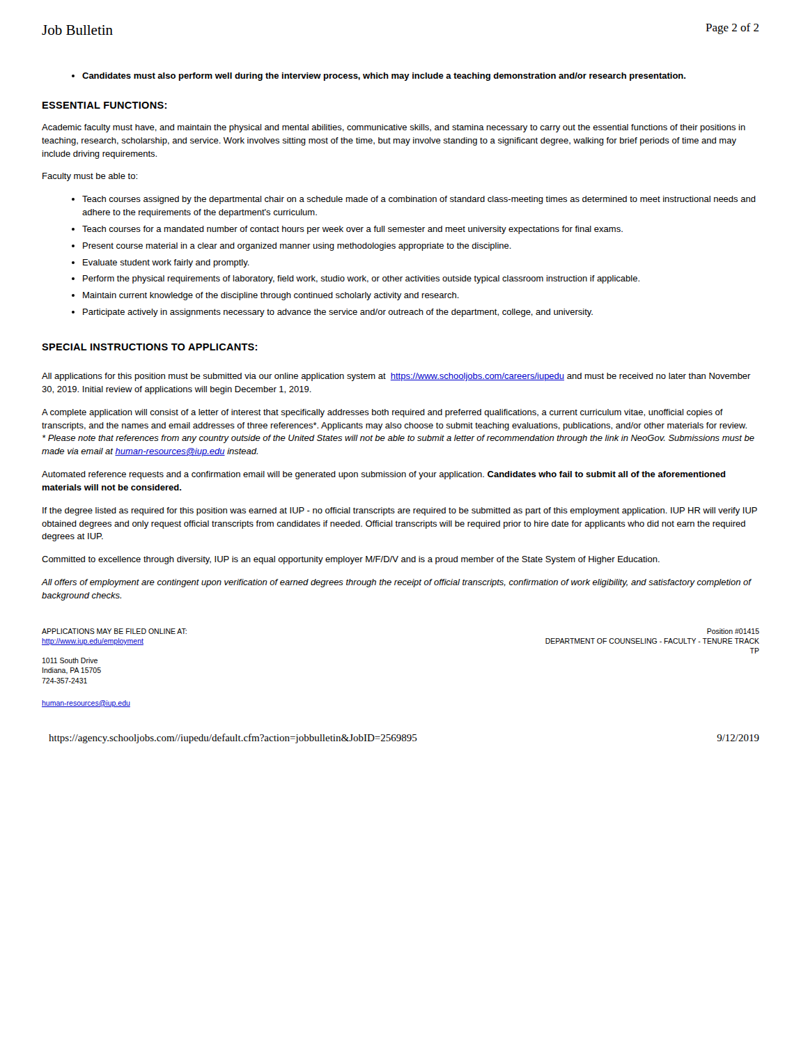Job Bulletin
Page 2 of 2
Candidates must also perform well during the interview process, which may include a teaching demonstration and/or research presentation.
ESSENTIAL FUNCTIONS:
Academic faculty must have, and maintain the physical and mental abilities, communicative skills, and stamina necessary to carry out the essential functions of their positions in teaching, research, scholarship, and service. Work involves sitting most of the time, but may involve standing to a significant degree, walking for brief periods of time and may include driving requirements.
Faculty must be able to:
Teach courses assigned by the departmental chair on a schedule made of a combination of standard class-meeting times as determined to meet instructional needs and adhere to the requirements of the department's curriculum.
Teach courses for a mandated number of contact hours per week over a full semester and meet university expectations for final exams.
Present course material in a clear and organized manner using methodologies appropriate to the discipline.
Evaluate student work fairly and promptly.
Perform the physical requirements of laboratory, field work, studio work, or other activities outside typical classroom instruction if applicable.
Maintain current knowledge of the discipline through continued scholarly activity and research.
Participate actively in assignments necessary to advance the service and/or outreach of the department, college, and university.
SPECIAL INSTRUCTIONS TO APPLICANTS:
All applications for this position must be submitted via our online application system at https://www.schooljobs.com/careers/iupedu and must be received no later than November 30, 2019. Initial review of applications will begin December 1, 2019.
A complete application will consist of a letter of interest that specifically addresses both required and preferred qualifications, a current curriculum vitae, unofficial copies of transcripts, and the names and email addresses of three references*. Applicants may also choose to submit teaching evaluations, publications, and/or other materials for review.
* Please note that references from any country outside of the United States will not be able to submit a letter of recommendation through the link in NeoGov. Submissions must be made via email at human-resources@iup.edu instead.
Automated reference requests and a confirmation email will be generated upon submission of your application. Candidates who fail to submit all of the aforementioned materials will not be considered.
If the degree listed as required for this position was earned at IUP - no official transcripts are required to be submitted as part of this employment application. IUP HR will verify IUP obtained degrees and only request official transcripts from candidates if needed. Official transcripts will be required prior to hire date for applicants who did not earn the required degrees at IUP.
Committed to excellence through diversity, IUP is an equal opportunity employer M/F/D/V and is a proud member of the State System of Higher Education.
All offers of employment are contingent upon verification of earned degrees through the receipt of official transcripts, confirmation of work eligibility, and satisfactory completion of background checks.
APPLICATIONS MAY BE FILED ONLINE AT:
http://www.iup.edu/employment
1011 South Drive
Indiana, PA 15705
724-357-2431
human-resources@iup.edu
Position #01415
DEPARTMENT OF COUNSELING - FACULTY - TENURE TRACK
TP
https://agency.schooljobs.com//iupedu/default.cfm?action=jobbulletin&JobID=2569895 9/12/2019